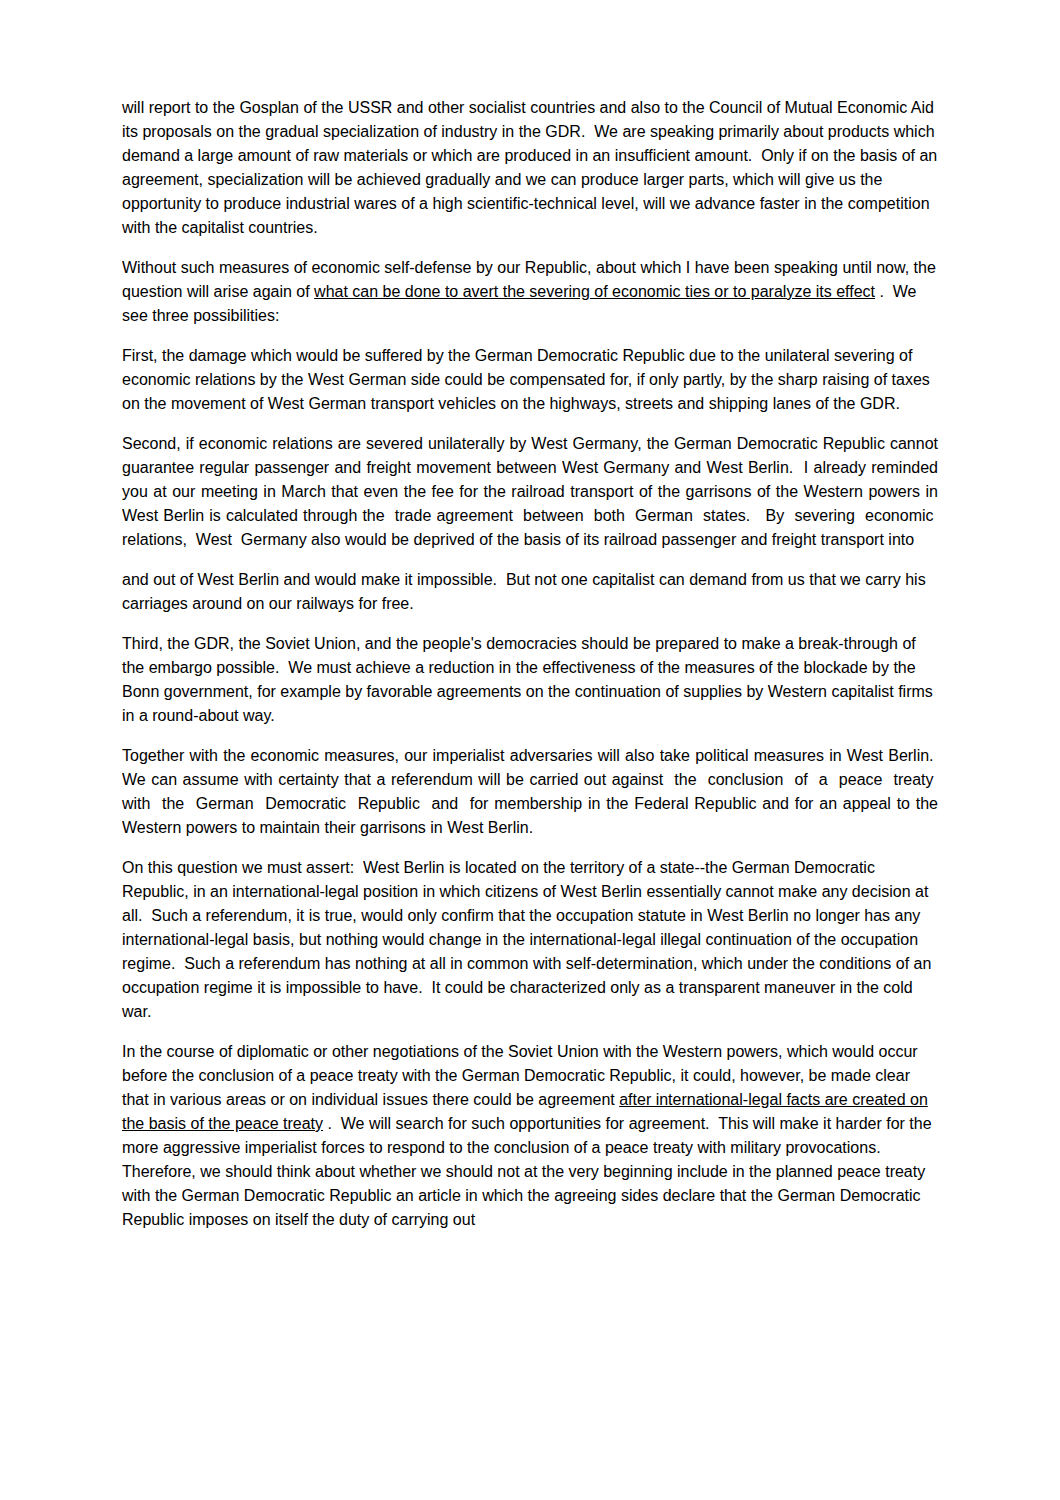will report to the Gosplan of the USSR and other socialist countries and also to the Council of Mutual Economic Aid its proposals on the gradual specialization of industry in the GDR. We are speaking primarily about products which demand a large amount of raw materials or which are produced in an insufficient amount. Only if on the basis of an agreement, specialization will be achieved gradually and we can produce larger parts, which will give us the opportunity to produce industrial wares of a high scientific-technical level, will we advance faster in the competition with the capitalist countries.
Without such measures of economic self-defense by our Republic, about which I have been speaking until now, the question will arise again of what can be done to avert the severing of economic ties or to paralyze its effect . We see three possibilities:
First, the damage which would be suffered by the German Democratic Republic due to the unilateral severing of economic relations by the West German side could be compensated for, if only partly, by the sharp raising of taxes on the movement of West German transport vehicles on the highways, streets and shipping lanes of the GDR.
Second, if economic relations are severed unilaterally by West Germany, the German Democratic Republic cannot guarantee regular passenger and freight movement between West Germany and West Berlin. I already reminded you at our meeting in March that even the fee for the railroad transport of the garrisons of the Western powers in West Berlin is calculated through the trade agreement between both German states. By severing economic relations, West Germany also would be deprived of the basis of its railroad passenger and freight transport into
and out of West Berlin and would make it impossible. But not one capitalist can demand from us that we carry his carriages around on our railways for free.
Third, the GDR, the Soviet Union, and the people's democracies should be prepared to make a break-through of the embargo possible. We must achieve a reduction in the effectiveness of the measures of the blockade by the Bonn government, for example by favorable agreements on the continuation of supplies by Western capitalist firms in a round-about way.
Together with the economic measures, our imperialist adversaries will also take political measures in West Berlin. We can assume with certainty that a referendum will be carried out against the conclusion of a peace treaty with the German Democratic Republic and for membership in the Federal Republic and for an appeal to the Western powers to maintain their garrisons in West Berlin.
On this question we must assert: West Berlin is located on the territory of a state--the German Democratic Republic, in an international-legal position in which citizens of West Berlin essentially cannot make any decision at all. Such a referendum, it is true, would only confirm that the occupation statute in West Berlin no longer has any international-legal basis, but nothing would change in the international-legal illegal continuation of the occupation regime. Such a referendum has nothing at all in common with self-determination, which under the conditions of an occupation regime it is impossible to have. It could be characterized only as a transparent maneuver in the cold war.
In the course of diplomatic or other negotiations of the Soviet Union with the Western powers, which would occur before the conclusion of a peace treaty with the German Democratic Republic, it could, however, be made clear that in various areas or on individual issues there could be agreement after international-legal facts are created on the basis of the peace treaty . We will search for such opportunities for agreement. This will make it harder for the more aggressive imperialist forces to respond to the conclusion of a peace treaty with military provocations. Therefore, we should think about whether we should not at the very beginning include in the planned peace treaty with the German Democratic Republic an article in which the agreeing sides declare that the German Democratic Republic imposes on itself the duty of carrying out